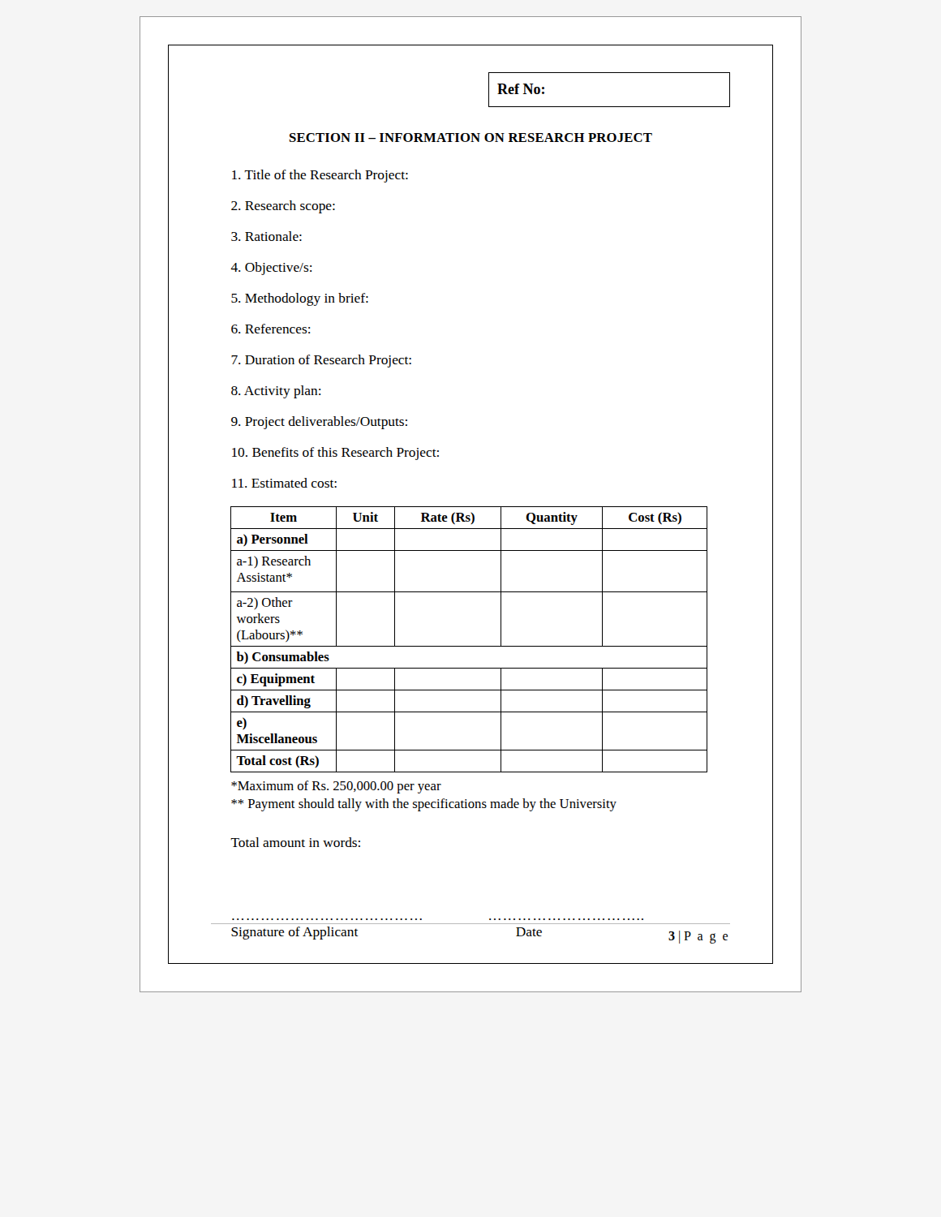Ref No:
SECTION II – INFORMATION ON RESEARCH PROJECT
1. Title of the Research Project:
2. Research scope:
3. Rationale:
4. Objective/s:
5. Methodology in brief:
6. References:
7. Duration of Research Project:
8. Activity plan:
9. Project deliverables/Outputs:
10. Benefits of this Research Project:
11. Estimated cost:
| Item | Unit | Rate (Rs) | Quantity | Cost (Rs) |
| --- | --- | --- | --- | --- |
| a) Personnel | | | | |
| a-1) Research Assistant* | | | | |
| a-2) Other workers (Labours)** | | | | |
| b) Consumables |
| c) Equipment | | | | |
| d) Travelling | | | | |
| e) Miscellaneous | | | | |
| Total cost (Rs) | | | | |
*Maximum of Rs. 250,000.00 per year
** Payment should tally with the specifications made by the University
Total amount in words:
…………………………………
Signature of Applicant
…………………………..
Date
3 | P a g e